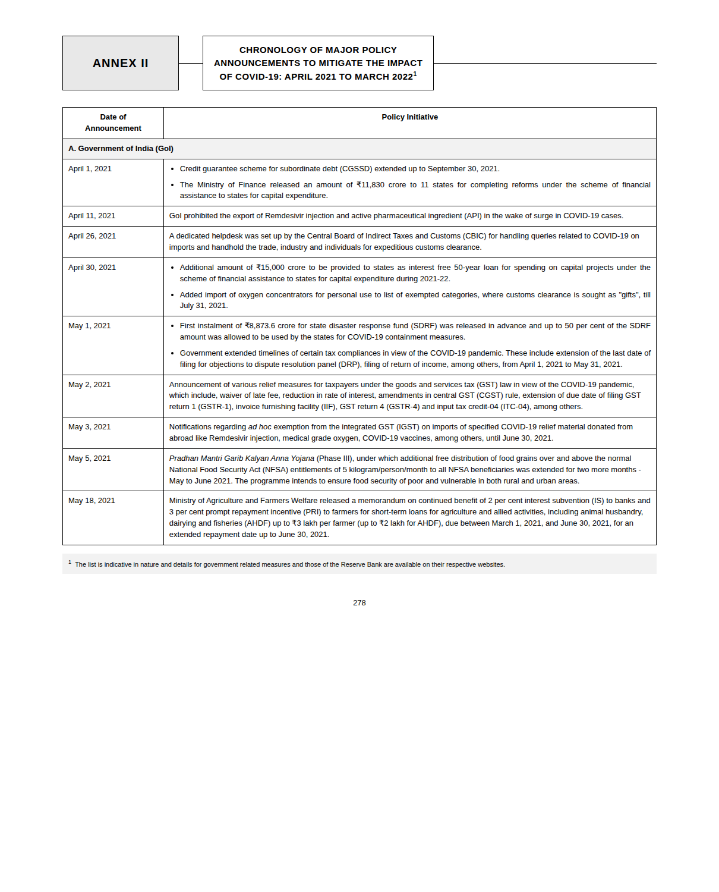ANNEX II
CHRONOLOGY OF MAJOR POLICY
ANNOUNCEMENTS TO MITIGATE THE IMPACT
OF COVID-19: APRIL 2021 TO MARCH 20221
| Date of Announcement | Policy Initiative |
| --- | --- |
| A. Government of India (GoI) |
| April 1, 2021 | Credit guarantee scheme for subordinate debt (CGSSD) extended up to September 30, 2021. The Ministry of Finance released an amount of ₹11,830 crore to 11 states for completing reforms under the scheme of financial assistance to states for capital expenditure. |
| April 11, 2021 | GoI prohibited the export of Remdesivir injection and active pharmaceutical ingredient (API) in the wake of surge in COVID-19 cases. |
| April 26, 2021 | A dedicated helpdesk was set up by the Central Board of Indirect Taxes and Customs (CBIC) for handling queries related to COVID-19 on imports and handhold the trade, industry and individuals for expeditious customs clearance. |
| April 30, 2021 | Additional amount of ₹15,000 crore to be provided to states as interest free 50-year loan for spending on capital projects under the scheme of financial assistance to states for capital expenditure during 2021-22. Added import of oxygen concentrators for personal use to list of exempted categories, where customs clearance is sought as "gifts", till July 31, 2021. |
| May 1, 2021 | First instalment of ₹8,873.6 crore for state disaster response fund (SDRF) was released in advance and up to 50 per cent of the SDRF amount was allowed to be used by the states for COVID-19 containment measures. Government extended timelines of certain tax compliances in view of the COVID-19 pandemic. These include extension of the last date of filing for objections to dispute resolution panel (DRP), filing of return of income, among others, from April 1, 2021 to May 31, 2021. |
| May 2, 2021 | Announcement of various relief measures for taxpayers under the goods and services tax (GST) law in view of the COVID-19 pandemic, which include, waiver of late fee, reduction in rate of interest, amendments in central GST (CGST) rule, extension of due date of filing GST return 1 (GSTR-1), invoice furnishing facility (IIF), GST return 4 (GSTR-4) and input tax credit-04 (ITC-04), among others. |
| May 3, 2021 | Notifications regarding ad hoc exemption from the integrated GST (IGST) on imports of specified COVID-19 relief material donated from abroad like Remdesivir injection, medical grade oxygen, COVID-19 vaccines, among others, until June 30, 2021. |
| May 5, 2021 | Pradhan Mantri Garib Kalyan Anna Yojana (Phase III), under which additional free distribution of food grains over and above the normal National Food Security Act (NFSA) entitlements of 5 kilogram/person/month to all NFSA beneficiaries was extended for two more months - May to June 2021. The programme intends to ensure food security of poor and vulnerable in both rural and urban areas. |
| May 18, 2021 | Ministry of Agriculture and Farmers Welfare released a memorandum on continued benefit of 2 per cent interest subvention (IS) to banks and 3 per cent prompt repayment incentive (PRI) to farmers for short-term loans for agriculture and allied activities, including animal husbandry, dairying and fisheries (AHDF) up to ₹3 lakh per farmer (up to ₹2 lakh for AHDF), due between March 1, 2021, and June 30, 2021, for an extended repayment date up to June 30, 2021. |
1 The list is indicative in nature and details for government related measures and those of the Reserve Bank are available on their respective websites.
278